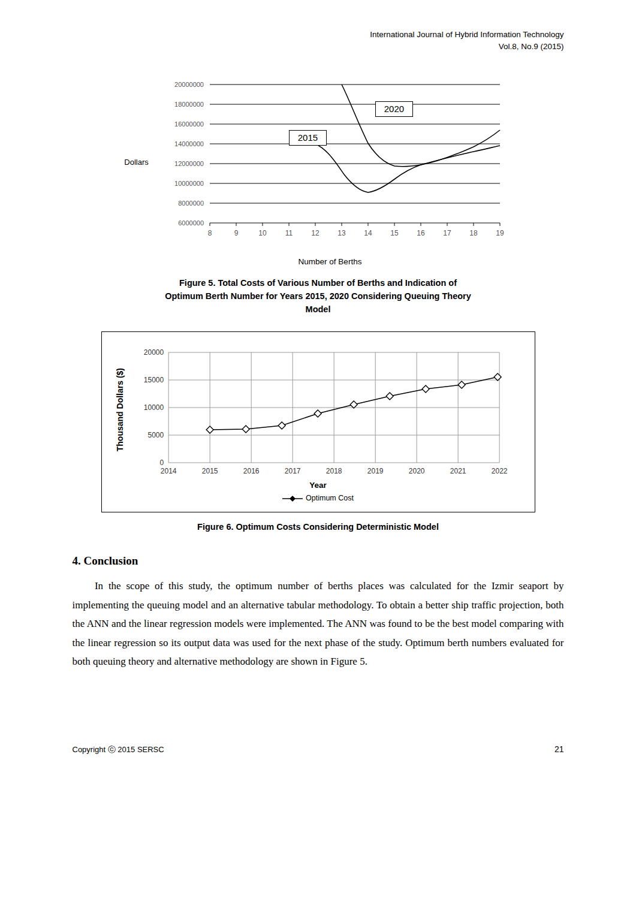International Journal of Hybrid Information Technology Vol.8, No.9 (2015)
Dollars
20000000 18000000 16000000 14000000 12000000 10000000 8000000 6000000 8 9 10 11 12 13 14 15 16 17 18 19
2015
2020
Number of Berths
Figure 5. Total Costs of Various Number of Berths and Indication of
Optimum Berth Number for Years 2015, 2020 Considering Queuing Theory
Model
Thousand Dollars ($)
20000 15000 10000 5000 0 2014 2015 2016 2017 2018 2019 2020 2021 2022
Year Optimum Cost
Figure 6. Optimum Costs Considering Deterministic Model
4. Conclusion
In the scope of this study, the optimum number of berths places was calculated for the Izmir seaport by implementing the queuing model and an alternative tabular methodology. To obtain a better ship traffic projection, both the ANN and the linear regression models were implemented. The ANN was found to be the best model comparing with the linear regression so its output data was used for the next phase of the study. Optimum berth numbers evaluated for both queuing theory and alternative methodology are shown in Figure 5.
Copyright ⓒ 2015 SERSC
21